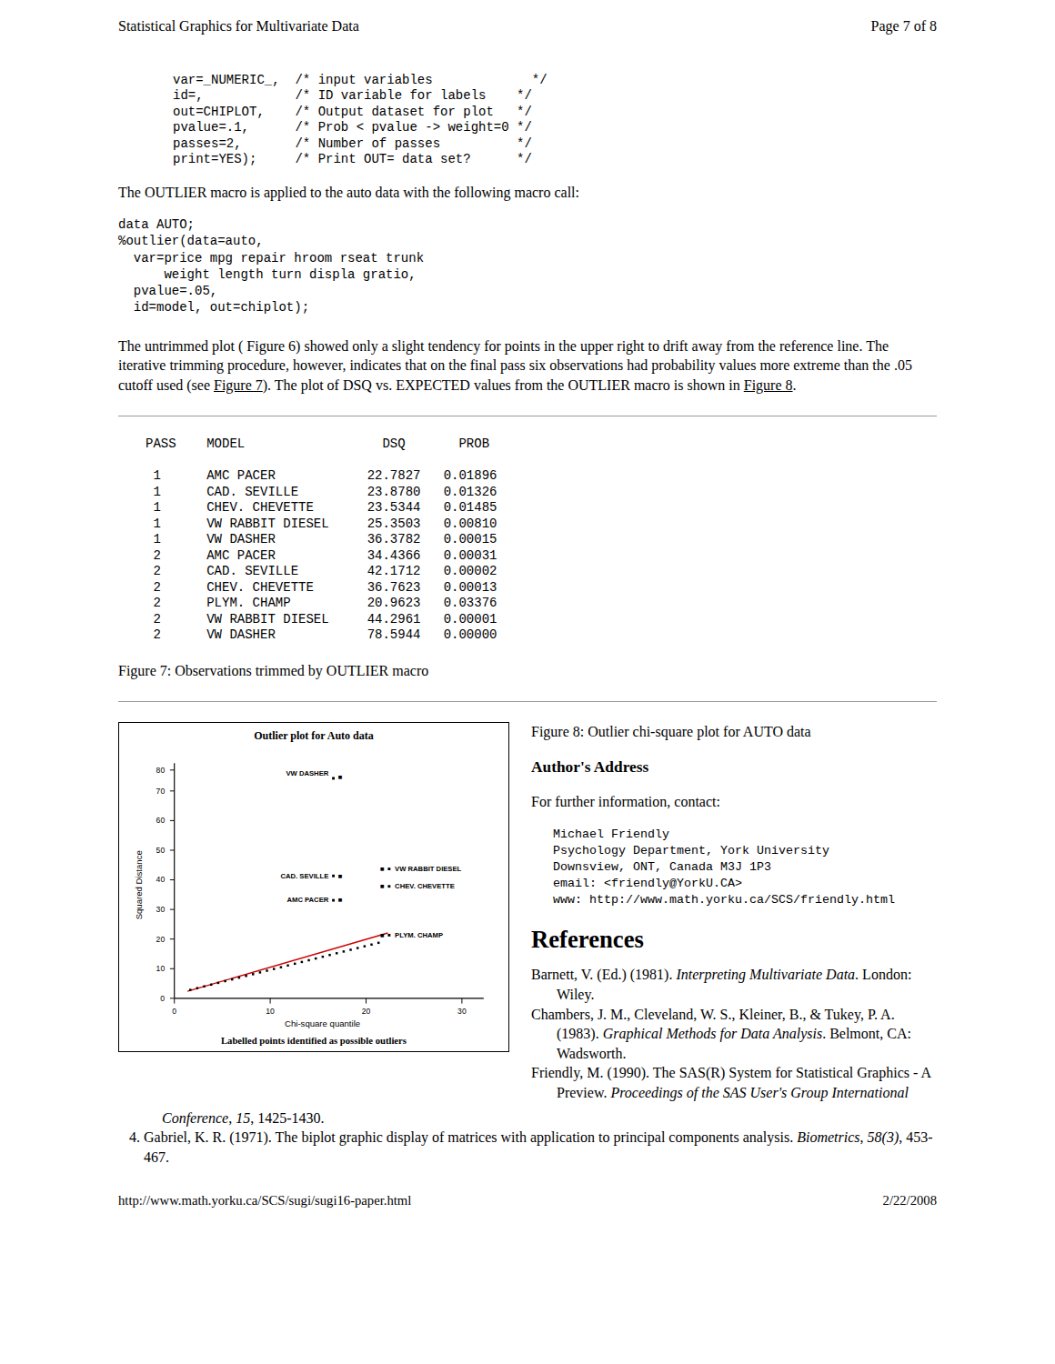Statistical Graphics for Multivariate Data
Page 7 of 8
var=_NUMERIC_,  /* input variables             */
id=,            /* ID variable for labels    */
out=CHIPLOT,    /* Output dataset for plot   */
pvalue=.1,      /* Prob < pvalue -> weight=0 */
passes=2,       /* Number of passes          */
print=YES);     /* Print OUT= data set?      */
The OUTLIER macro is applied to the auto data with the following macro call:
data AUTO;
%outlier(data=auto,
var=price mpg repair hroom rseat trunk
weight length turn displa gratio,
pvalue=.05,
id=model, out=chiplot);
The untrimmed plot ( Figure 6) showed only a slight tendency for points in the upper right to drift away from the reference line. The iterative trimming procedure, however, indicates that on the final pass six observations had probability values more extreme than the .05 cutoff used (see Figure 7). The plot of DSQ vs. EXPECTED values from the OUTLIER macro is shown in Figure 8.
PASS    MODEL                  DSQ       PROB

 1      AMC PACER            22.7827   0.01896
 1      CAD. SEVILLE         23.8780   0.01326
 1      CHEV. CHEVETTE       23.5344   0.01485
 1      VW RABBIT DIESEL     25.3503   0.00810
 1      VW DASHER            36.3782   0.00015
 2      AMC PACER            34.4366   0.00031
 2      CAD. SEVILLE         42.1712   0.00002
 2      CHEV. CHEVETTE       36.7623   0.00013
 2      PLYM. CHAMP          20.9623   0.03376
 2      VW RABBIT DIESEL     44.2961   0.00001
 2      VW DASHER            78.5944   0.00000
Figure 7: Observations trimmed by OUTLIER macro
Outlier plot for Auto data
0 10 20 30 40 50 60 70 80 0 10 20 30 Chi-square quantile Squared Distance VW DASHER ■ VW RABBIT DIESEL ■ CAD. SEVILLE ■ CHEV. CHEVETTE ■ AMC PACER ■ PLYM. CHAMP ■
Labelled points identified as possible outliers
Figure 8: Outlier chi-square plot for AUTO data
Author's Address
For further information, contact:
Michael Friendly
Psychology Department, York University
Downsview, ONT, Canada M3J 1P3
email: <friendly@YorkU.CA>
www: http://www.math.yorku.ca/SCS/friendly.html
References
Barnett, V. (Ed.) (1981). Interpreting Multivariate Data. London: Wiley.
Chambers, J. M., Cleveland, W. S., Kleiner, B., & Tukey, P. A. (1983). Graphical Methods for Data Analysis. Belmont, CA: Wadsworth.
Friendly, M. (1990). The SAS(R) System for Statistical Graphics - A Preview. Proceedings of the SAS User's Group International
Conference, 15, 1425-1430.
Gabriel, K. R. (1971). The biplot graphic display of matrices with application to principal components analysis. Biometrics, 58(3), 453-467.
http://www.math.yorku.ca/SCS/sugi/sugi16-paper.html
2/22/2008